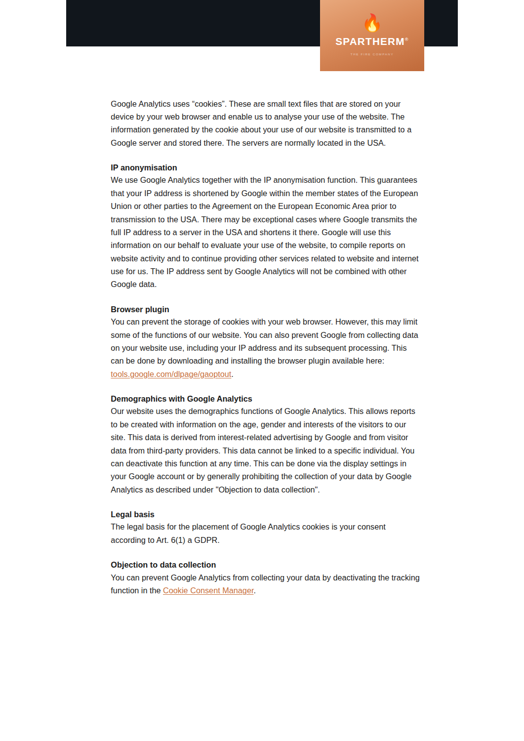🔥
SPARTHERM®
The Fire Company
Google Analytics uses “cookies”. These are small text files that are stored on your device by your web browser and enable us to analyse your use of the website. The information generated by the cookie about your use of our website is transmitted to a Google server and stored there. The servers are normally located in the USA.
IP anonymisation
We use Google Analytics together with the IP anonymisation function. This guarantees that your IP address is shortened by Google within the member states of the European Union or other parties to the Agreement on the European Economic Area prior to transmission to the USA. There may be exceptional cases where Google transmits the full IP address to a server in the USA and shortens it there. Google will use this information on our behalf to evaluate your use of the website, to compile reports on website activity and to continue providing other services related to website and internet use for us. The IP address sent by Google Analytics will not be combined with other Google data.
Browser plugin
You can prevent the storage of cookies with your web browser. However, this may limit some of the functions of our website. You can also prevent Google from collecting data on your website use, including your IP address and its subsequent processing. This can be done by downloading and installing the browser plugin available here: tools.google.com/dlpage/gaoptout.
Demographics with Google Analytics
Our website uses the demographics functions of Google Analytics. This allows reports to be created with information on the age, gender and interests of the visitors to our site. This data is derived from interest-related advertising by Google and from visitor data from third-party providers. This data cannot be linked to a specific individual. You can deactivate this function at any time. This can be done via the display settings in your Google account or by generally prohibiting the collection of your data by Google Analytics as described under "Objection to data collection".
Legal basis
The legal basis for the placement of Google Analytics cookies is your consent according to Art. 6(1) a GDPR.
Objection to data collection
You can prevent Google Analytics from collecting your data by deactivating the tracking function in the Cookie Consent Manager.